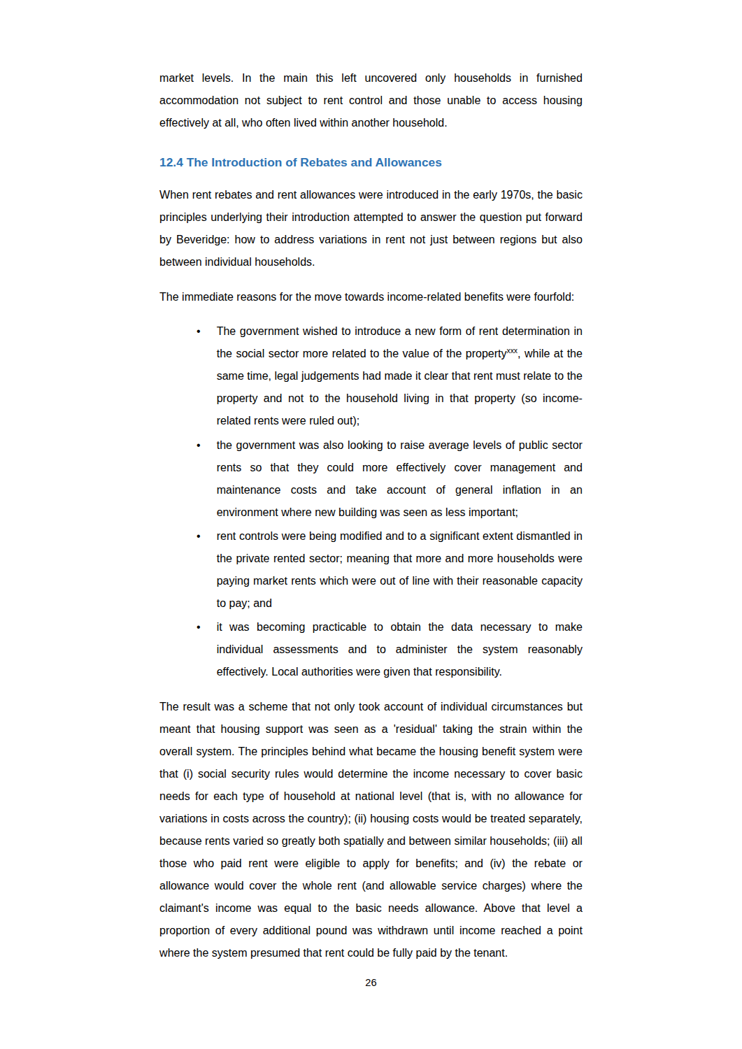market levels. In the main this left uncovered only households in furnished accommodation not subject to rent control and those unable to access housing effectively at all, who often lived within another household.
12.4 The Introduction of Rebates and Allowances
When rent rebates and rent allowances were introduced in the early 1970s, the basic principles underlying their introduction attempted to answer the question put forward by Beveridge: how to address variations in rent not just between regions but also between individual households.
The immediate reasons for the move towards income-related benefits were fourfold:
The government wished to introduce a new form of rent determination in the social sector more related to the value of the propertyxxx, while at the same time, legal judgements had made it clear that rent must relate to the property and not to the household living in that property (so income-related rents were ruled out);
the government was also looking to raise average levels of public sector rents so that they could more effectively cover management and maintenance costs and take account of general inflation in an environment where new building was seen as less important;
rent controls were being modified and to a significant extent dismantled in the private rented sector; meaning that more and more households were paying market rents which were out of line with their reasonable capacity to pay; and
it was becoming practicable to obtain the data necessary to make individual assessments and to administer the system reasonably effectively. Local authorities were given that responsibility.
The result was a scheme that not only took account of individual circumstances but meant that housing support was seen as a 'residual' taking the strain within the overall system. The principles behind what became the housing benefit system were that (i) social security rules would determine the income necessary to cover basic needs for each type of household at national level (that is, with no allowance for variations in costs across the country); (ii) housing costs would be treated separately, because rents varied so greatly both spatially and between similar households; (iii) all those who paid rent were eligible to apply for benefits; and (iv) the rebate or allowance would cover the whole rent (and allowable service charges) where the claimant's income was equal to the basic needs allowance. Above that level a proportion of every additional pound was withdrawn until income reached a point where the system presumed that rent could be fully paid by the tenant.
26